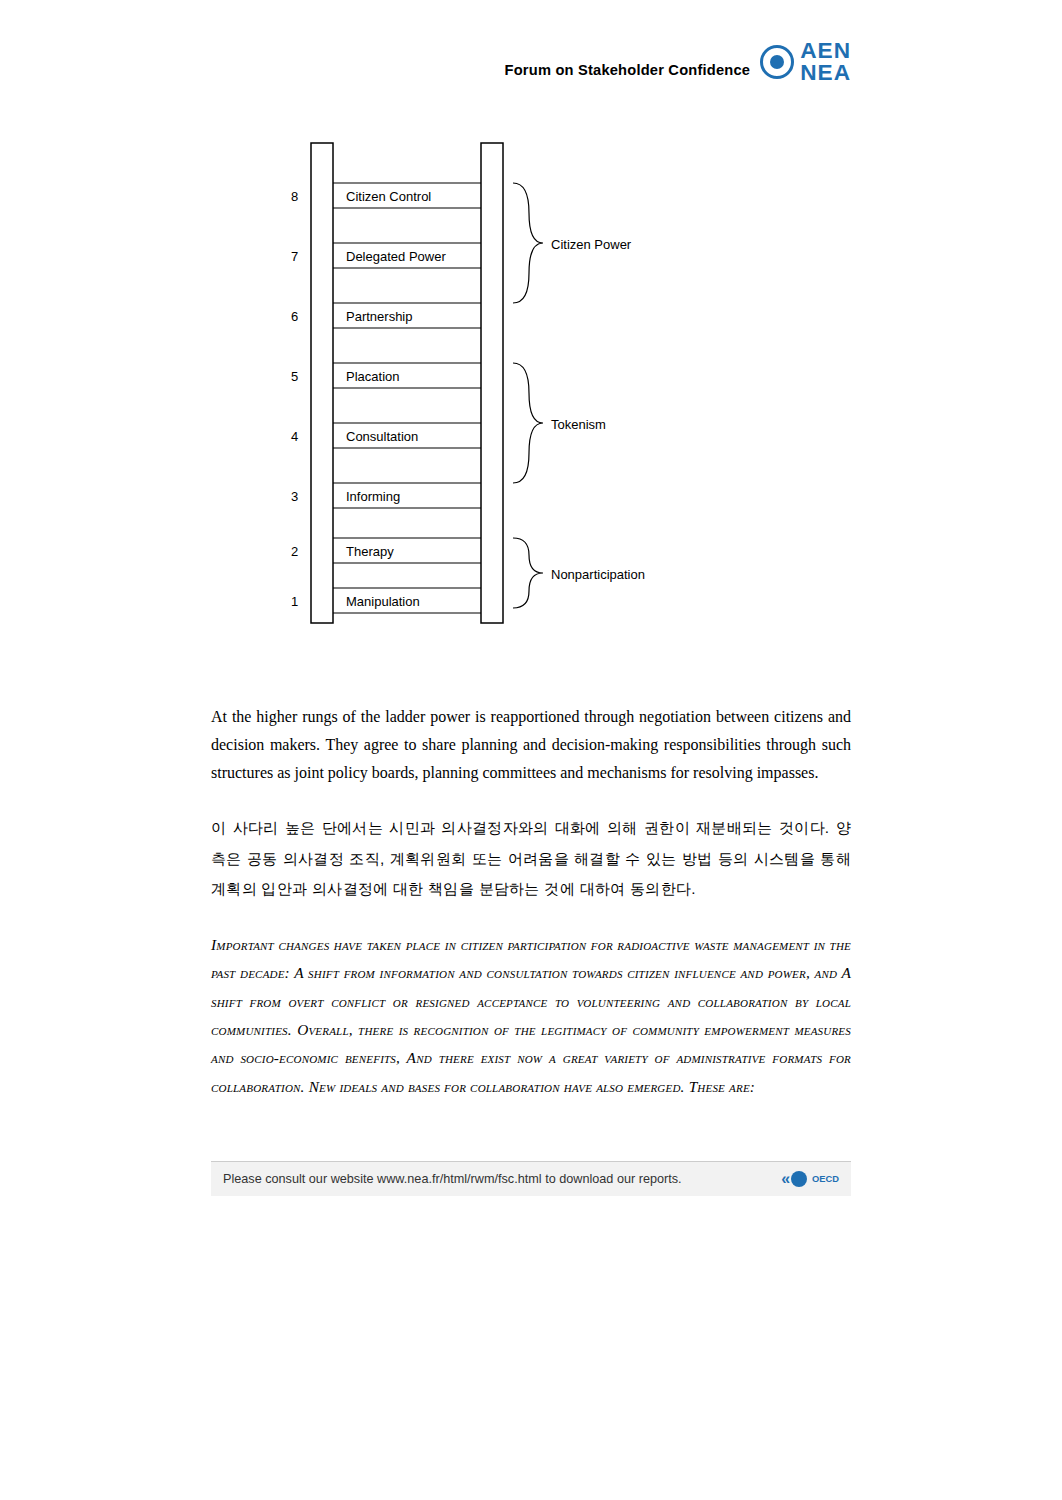Forum on Stakeholder Confidence
AEN
NEA
8 7 6 5 4 3 2 1 Citizen Control Delegated Power Partnership Placation Consultation Informing Therapy Manipulation Citizen Power Tokenism Nonparticipation
At the higher rungs of the ladder power is reapportioned through negotiation between citizens and decision makers. They agree to share planning and decision-making responsibilities through such structures as joint policy boards, planning committees and mechanisms for resolving impasses.
이 사다리 높은 단에서는 시민과 의사결정자와의 대화에 의해 권한이 재분배되는 것이다. 양 측은 공동 의사결정 조직, 계획위원회 또는 어려움을 해결할 수 있는 방법 등의 시스템을 통해 계획의 입안과 의사결정에 대한 책임을 분담하는 것에 대하여 동의한다.
Important changes have taken place in citizen participation for radioactive waste management in the past decade: A shift from information and consultation towards citizen influence and power, and A shift from overt conflict or resigned acceptance to volunteering and collaboration by local communities. Overall, there is recognition of the legitimacy of community empowerment measures and socio-economic benefits, And there exist now a great variety of administrative formats for collaboration. New ideals and bases for collaboration have also emerged. These are:
Please consult our website www.nea.fr/html/rwm/fsc.html to download our reports.
« OECD